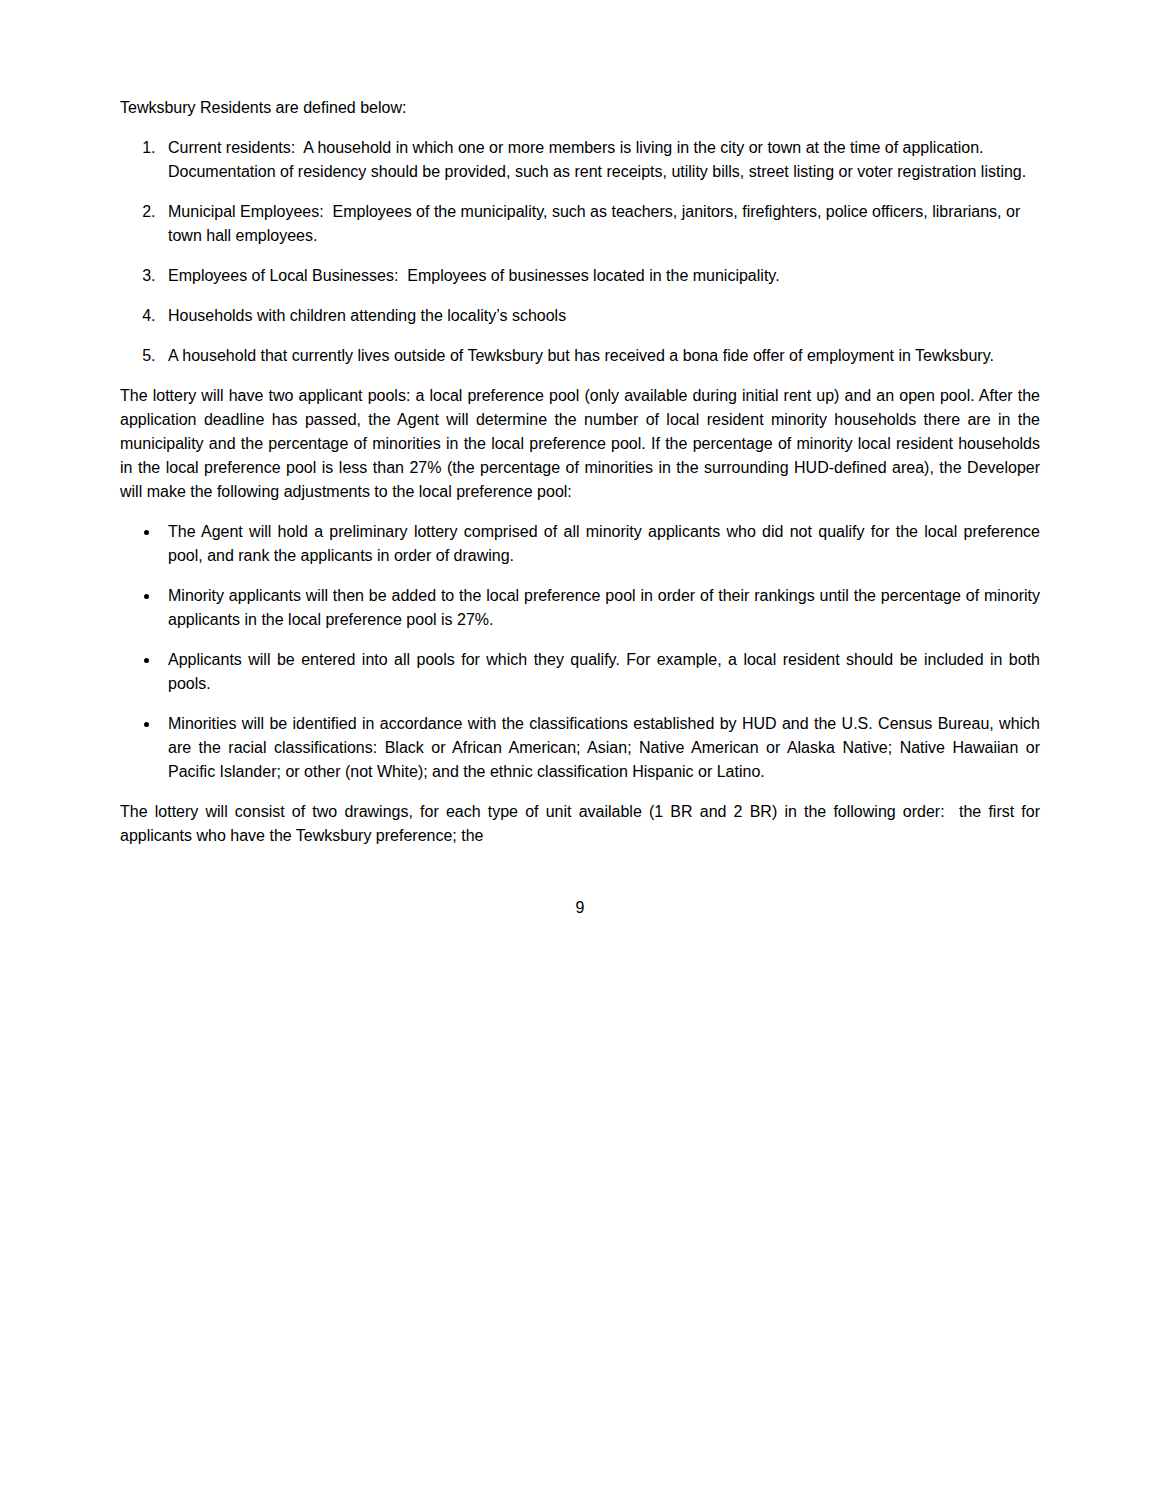Tewksbury Residents are defined below:
Current residents: A household in which one or more members is living in the city or town at the time of application. Documentation of residency should be provided, such as rent receipts, utility bills, street listing or voter registration listing.
Municipal Employees: Employees of the municipality, such as teachers, janitors, firefighters, police officers, librarians, or town hall employees.
Employees of Local Businesses: Employees of businesses located in the municipality.
Households with children attending the locality’s schools
A household that currently lives outside of Tewksbury but has received a bona fide offer of employment in Tewksbury.
The lottery will have two applicant pools: a local preference pool (only available during initial rent up) and an open pool. After the application deadline has passed, the Agent will determine the number of local resident minority households there are in the municipality and the percentage of minorities in the local preference pool. If the percentage of minority local resident households in the local preference pool is less than 27% (the percentage of minorities in the surrounding HUD-defined area), the Developer will make the following adjustments to the local preference pool:
The Agent will hold a preliminary lottery comprised of all minority applicants who did not qualify for the local preference pool, and rank the applicants in order of drawing.
Minority applicants will then be added to the local preference pool in order of their rankings until the percentage of minority applicants in the local preference pool is 27%.
Applicants will be entered into all pools for which they qualify. For example, a local resident should be included in both pools.
Minorities will be identified in accordance with the classifications established by HUD and the U.S. Census Bureau, which are the racial classifications: Black or African American; Asian; Native American or Alaska Native; Native Hawaiian or Pacific Islander; or other (not White); and the ethnic classification Hispanic or Latino.
The lottery will consist of two drawings, for each type of unit available (1 BR and 2 BR) in the following order: the first for applicants who have the Tewksbury preference; the
9